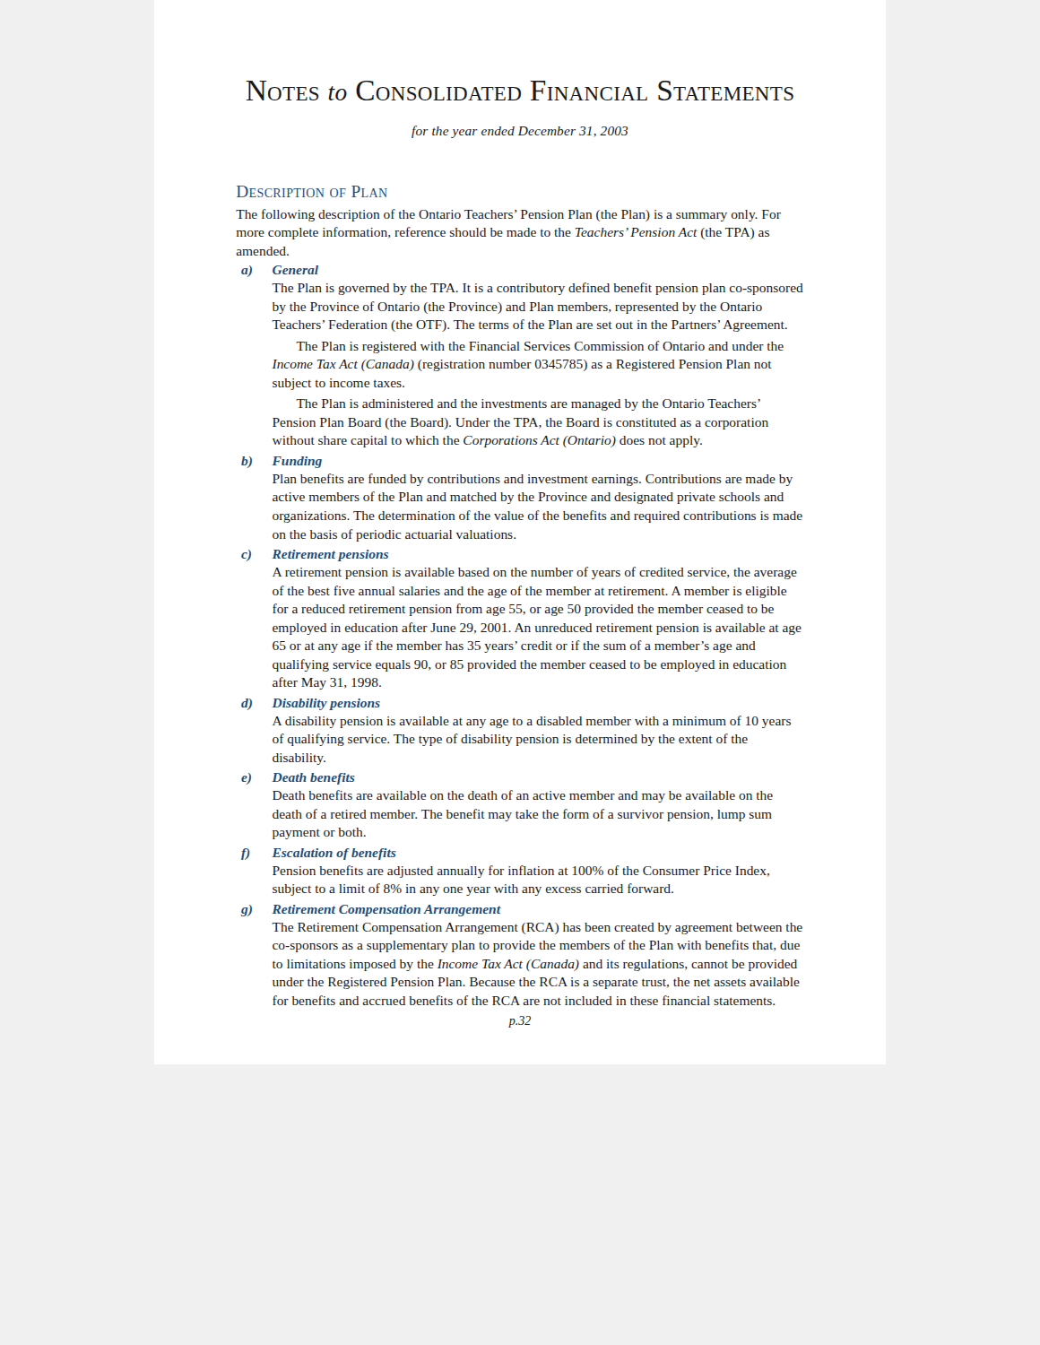Notes to Consolidated Financial Statements
for the year ended December 31, 2003
Description of Plan
The following description of the Ontario Teachers’ Pension Plan (the Plan) is a summary only. For more complete information, reference should be made to the Teachers’ Pension Act (the TPA) as amended.
General
The Plan is governed by the TPA. It is a contributory defined benefit pension plan co-sponsored by the Province of Ontario (the Province) and Plan members, represented by the Ontario Teachers’ Federation (the OTF). The terms of the Plan are set out in the Partners’ Agreement.
The Plan is registered with the Financial Services Commission of Ontario and under the Income Tax Act (Canada) (registration number 0345785) as a Registered Pension Plan not subject to income taxes.
The Plan is administered and the investments are managed by the Ontario Teachers’ Pension Plan Board (the Board). Under the TPA, the Board is constituted as a corporation without share capital to which the Corporations Act (Ontario) does not apply.
Funding
Plan benefits are funded by contributions and investment earnings. Contributions are made by active members of the Plan and matched by the Province and designated private schools and organizations. The determination of the value of the benefits and required contributions is made on the basis of periodic actuarial valuations.
Retirement pensions
A retirement pension is available based on the number of years of credited service, the average of the best five annual salaries and the age of the member at retirement. A member is eligible for a reduced retirement pension from age 55, or age 50 provided the member ceased to be employed in education after June 29, 2001. An unreduced retirement pension is available at age 65 or at any age if the member has 35 years’ credit or if the sum of a member’s age and qualifying service equals 90, or 85 provided the member ceased to be employed in education after May 31, 1998.
Disability pensions
A disability pension is available at any age to a disabled member with a minimum of 10 years of qualifying service. The type of disability pension is determined by the extent of the disability.
Death benefits
Death benefits are available on the death of an active member and may be available on the death of a retired member. The benefit may take the form of a survivor pension, lump sum payment or both.
Escalation of benefits
Pension benefits are adjusted annually for inflation at 100% of the Consumer Price Index, subject to a limit of 8% in any one year with any excess carried forward.
Retirement Compensation Arrangement
The Retirement Compensation Arrangement (RCA) has been created by agreement between the co-sponsors as a supplementary plan to provide the members of the Plan with benefits that, due to limitations imposed by the Income Tax Act (Canada) and its regulations, cannot be provided under the Registered Pension Plan. Because the RCA is a separate trust, the net assets available for benefits and accrued benefits of the RCA are not included in these financial statements.
p.32